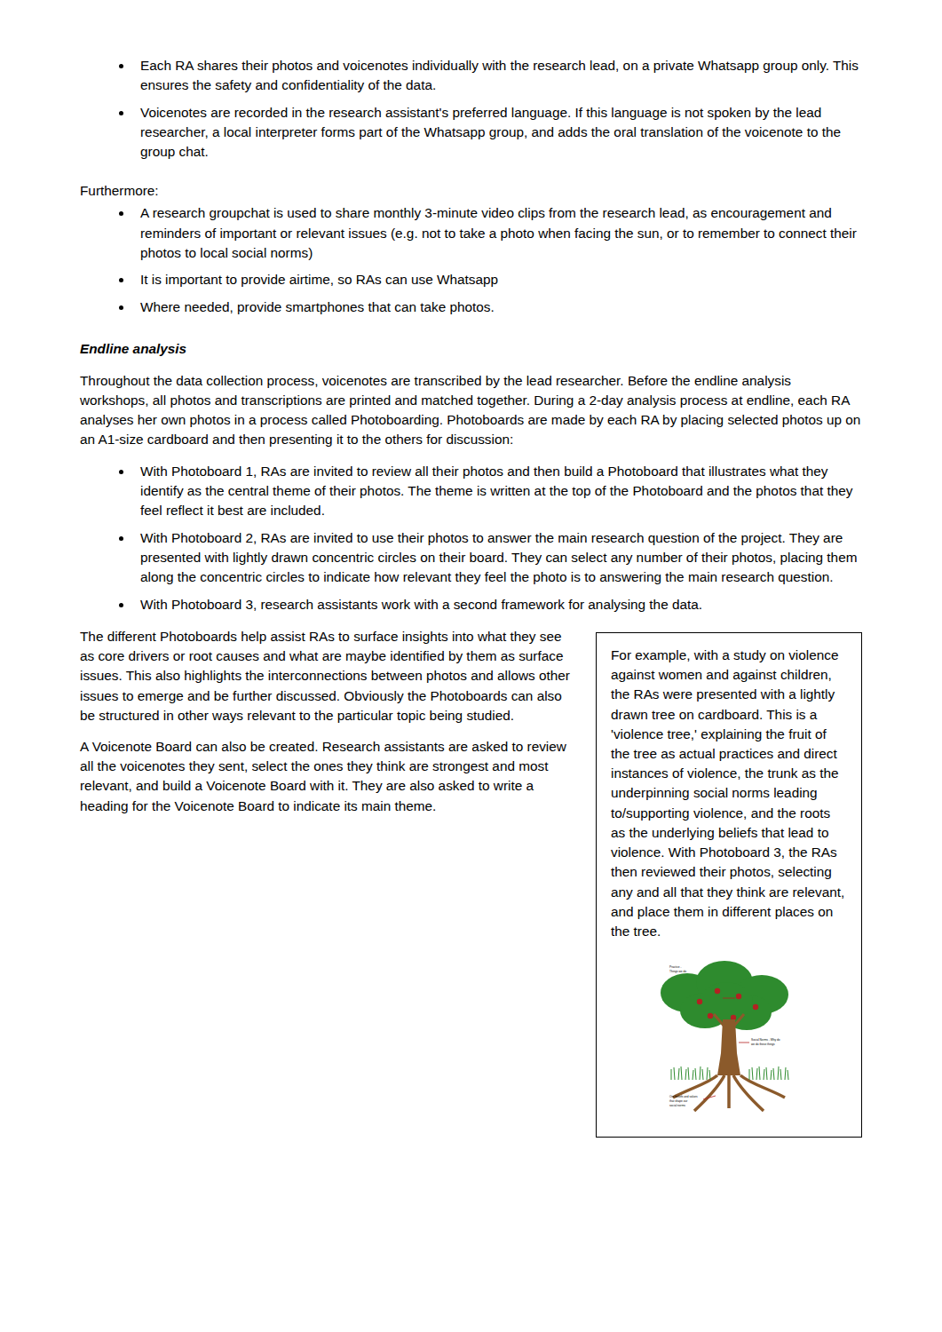Each RA shares their photos and voicenotes individually with the research lead, on a private Whatsapp group only. This ensures the safety and confidentiality of the data.
Voicenotes are recorded in the research assistant's preferred language. If this language is not spoken by the lead researcher, a local interpreter forms part of the Whatsapp group, and adds the oral translation of the voicenote to the group chat.
Furthermore:
A research groupchat is used to share monthly 3-minute video clips from the research lead, as encouragement and reminders of important or relevant issues (e.g. not to take a photo when facing the sun, or to remember to connect their photos to local social norms)
It is important to provide airtime, so RAs can use Whatsapp
Where needed, provide smartphones that can take photos.
Endline analysis
Throughout the data collection process, voicenotes are transcribed by the lead researcher. Before the endline analysis workshops, all photos and transcriptions are printed and matched together. During a 2-day analysis process at endline, each RA analyses her own photos in a process called Photoboarding. Photoboards are made by each RA by placing selected photos up on an A1-size cardboard and then presenting it to the others for discussion:
With Photoboard 1, RAs are invited to review all their photos and then build a Photoboard that illustrates what they identify as the central theme of their photos. The theme is written at the top of the Photoboard and the photos that they feel reflect it best are included.
With Photoboard 2, RAs are invited to use their photos to answer the main research question of the project. They are presented with lightly drawn concentric circles on their board. They can select any number of their photos, placing them along the concentric circles to indicate how relevant they feel the photo is to answering the main research question.
With Photoboard 3, research assistants work with a second framework for analysing the data.
For example, with a study on violence against women and against children, the RAs were presented with a lightly drawn tree on cardboard. This is a 'violence tree,' explaining the fruit of the tree as actual practices and direct instances of violence, the trunk as the underpinning social norms leading to/supporting violence, and the roots as the underlying beliefs that lead to violence. With Photoboard 3, the RAs then reviewed their photos, selecting any and all that they think are relevant, and place them in different places on the tree.
Practice - Things we do Social Norms - Why do we do these things Our beliefs and values that shape our social norms
The different Photoboards help assist RAs to surface insights into what they see as core drivers or root causes and what are maybe identified by them as surface issues. This also highlights the interconnections between photos and allows other issues to emerge and be further discussed. Obviously the Photoboards can also be structured in other ways relevant to the particular topic being studied.
A Voicenote Board can also be created. Research assistants are asked to review all the voicenotes they sent, select the ones they think are strongest and most relevant, and build a Voicenote Board with it. They are also asked to write a heading for the Voicenote Board to indicate its main theme.